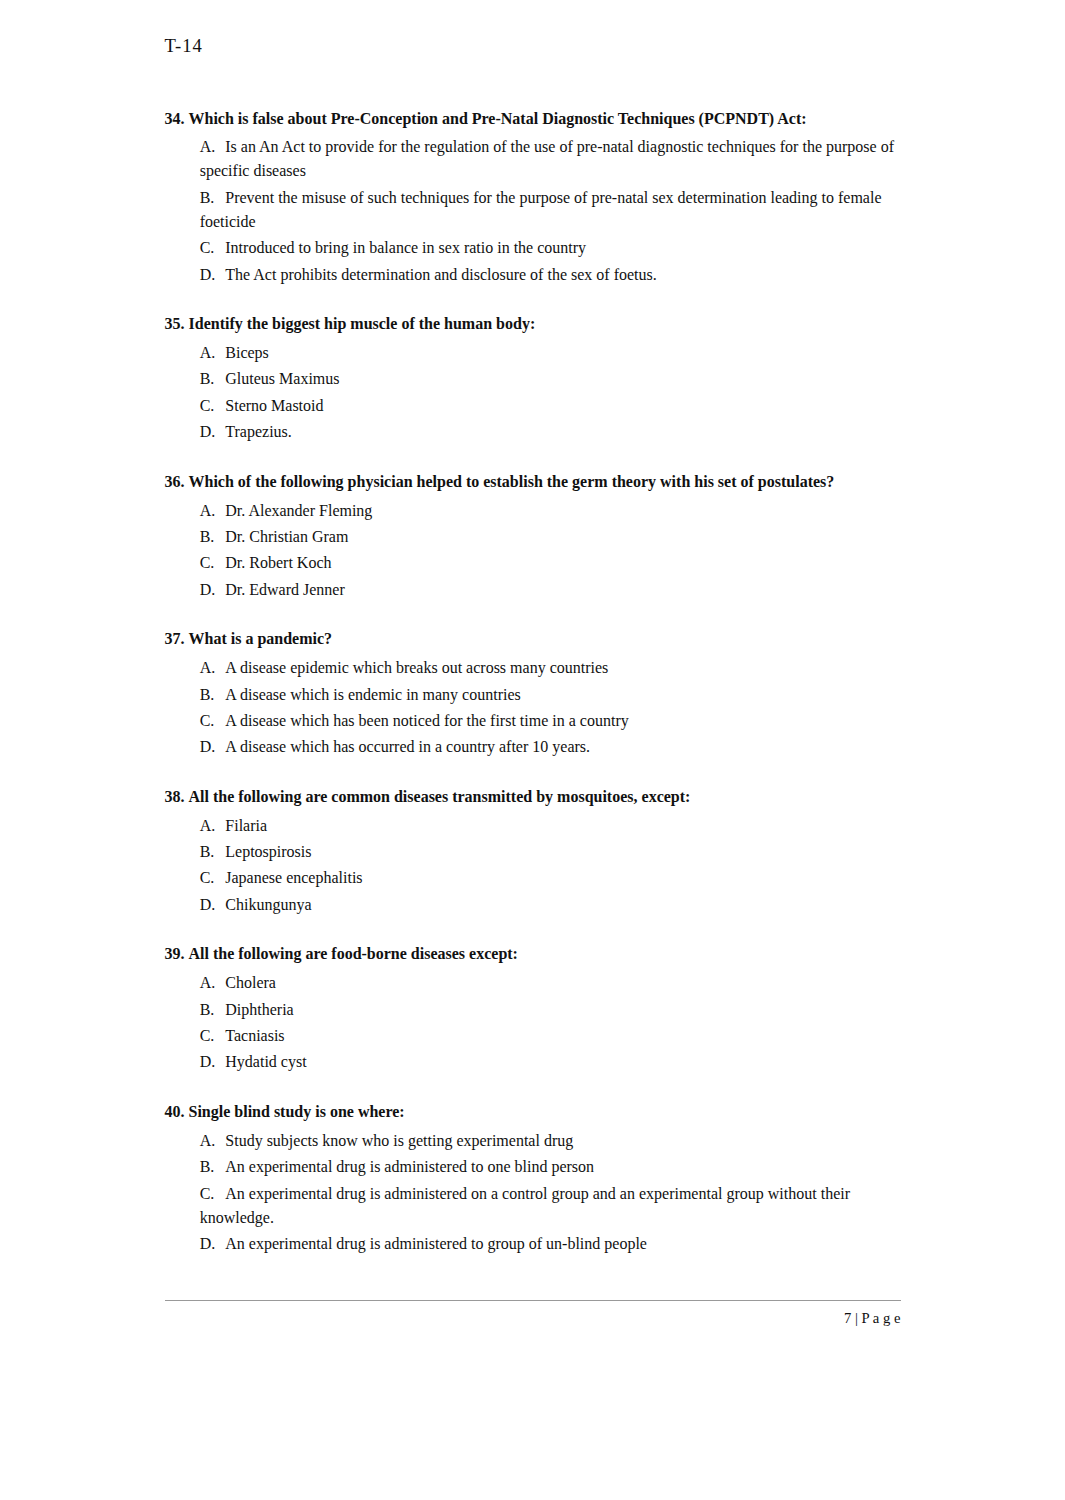T-14
34. Which is false about Pre-Conception and Pre-Natal Diagnostic Techniques (PCPNDT) Act:
A. Is an An Act to provide for the regulation of the use of pre-natal diagnostic techniques for the purpose of specific diseases
B. Prevent the misuse of such techniques for the purpose of pre-natal sex determination leading to female foeticide
C. Introduced to bring in balance in sex ratio in the country
D. The Act prohibits determination and disclosure of the sex of foetus.
35. Identify the biggest hip muscle of the human body:
A. Biceps
B. Gluteus Maximus
C. Sterno Mastoid
D. Trapezius.
36. Which of the following physician helped to establish the germ theory with his set of postulates?
A. Dr. Alexander Fleming
B. Dr. Christian Gram
C. Dr. Robert Koch
D. Dr. Edward Jenner
37. What is a pandemic?
A. A disease epidemic which breaks out across many countries
B. A disease which is endemic in many countries
C. A disease which has been noticed for the first time in a country
D. A disease which has occurred in a country after 10 years.
38. All the following are common diseases transmitted by mosquitoes, except:
A. Filaria
B. Leptospirosis
C. Japanese encephalitis
D. Chikungunya
39. All the following are food-borne diseases except:
A. Cholera
B. Diphtheria
C. Tacniasis
D. Hydatid cyst
40. Single blind study is one where:
A. Study subjects know who is getting experimental drug
B. An experimental drug is administered to one blind person
C. An experimental drug is administered on a control group and an experimental group without their knowledge.
D. An experimental drug is administered to group of un-blind people
7 | P a g e